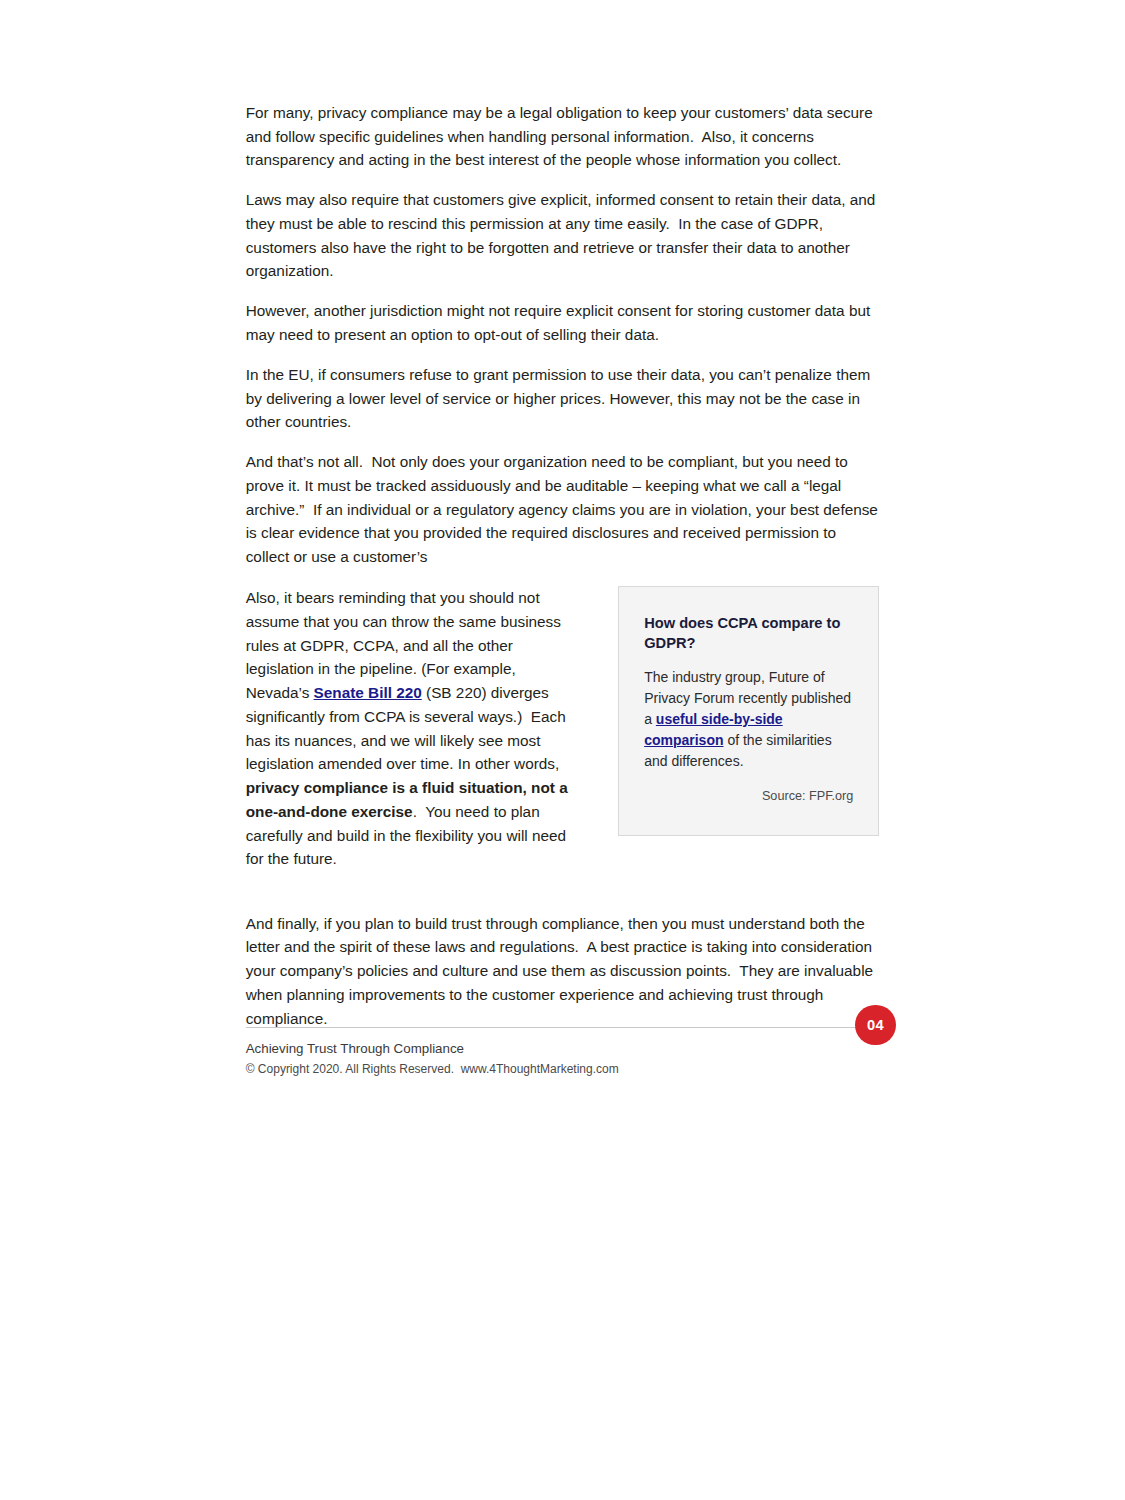For many, privacy compliance may be a legal obligation to keep your customers’ data secure and follow specific guidelines when handling personal information. Also, it concerns transparency and acting in the best interest of the people whose information you collect.
Laws may also require that customers give explicit, informed consent to retain their data, and they must be able to rescind this permission at any time easily. In the case of GDPR, customers also have the right to be forgotten and retrieve or transfer their data to another organization.
However, another jurisdiction might not require explicit consent for storing customer data but may need to present an option to opt-out of selling their data.
In the EU, if consumers refuse to grant permission to use their data, you can’t penalize them by delivering a lower level of service or higher prices. However, this may not be the case in other countries.
And that’s not all. Not only does your organization need to be compliant, but you need to prove it. It must be tracked assiduously and be auditable – keeping what we call a “legal archive.” If an individual or a regulatory agency claims you are in violation, your best defense is clear evidence that you provided the required disclosures and received permission to collect or use a customer’s
Also, it bears reminding that you should not assume that you can throw the same business rules at GDPR, CCPA, and all the other legislation in the pipeline. (For example, Nevada’s Senate Bill 220 (SB 220) diverges significantly from CCPA is several ways.) Each has its nuances, and we will likely see most legislation amended over time. In other words, privacy compliance is a fluid situation, not a one-and-done exercise. You need to plan carefully and build in the flexibility you will need for the future.
How does CCPA compare to GDPR?
The industry group, Future of Privacy Forum recently published a useful side-by-side comparison of the similarities and differences.
Source: FPF.org
And finally, if you plan to build trust through compliance, then you must understand both the letter and the spirit of these laws and regulations. A best practice is taking into consideration your company’s policies and culture and use them as discussion points. They are invaluable when planning improvements to the customer experience and achieving trust through compliance.
Achieving Trust Through Compliance
© Copyright 2020. All Rights Reserved. www.4ThoughtMarketing.com
04